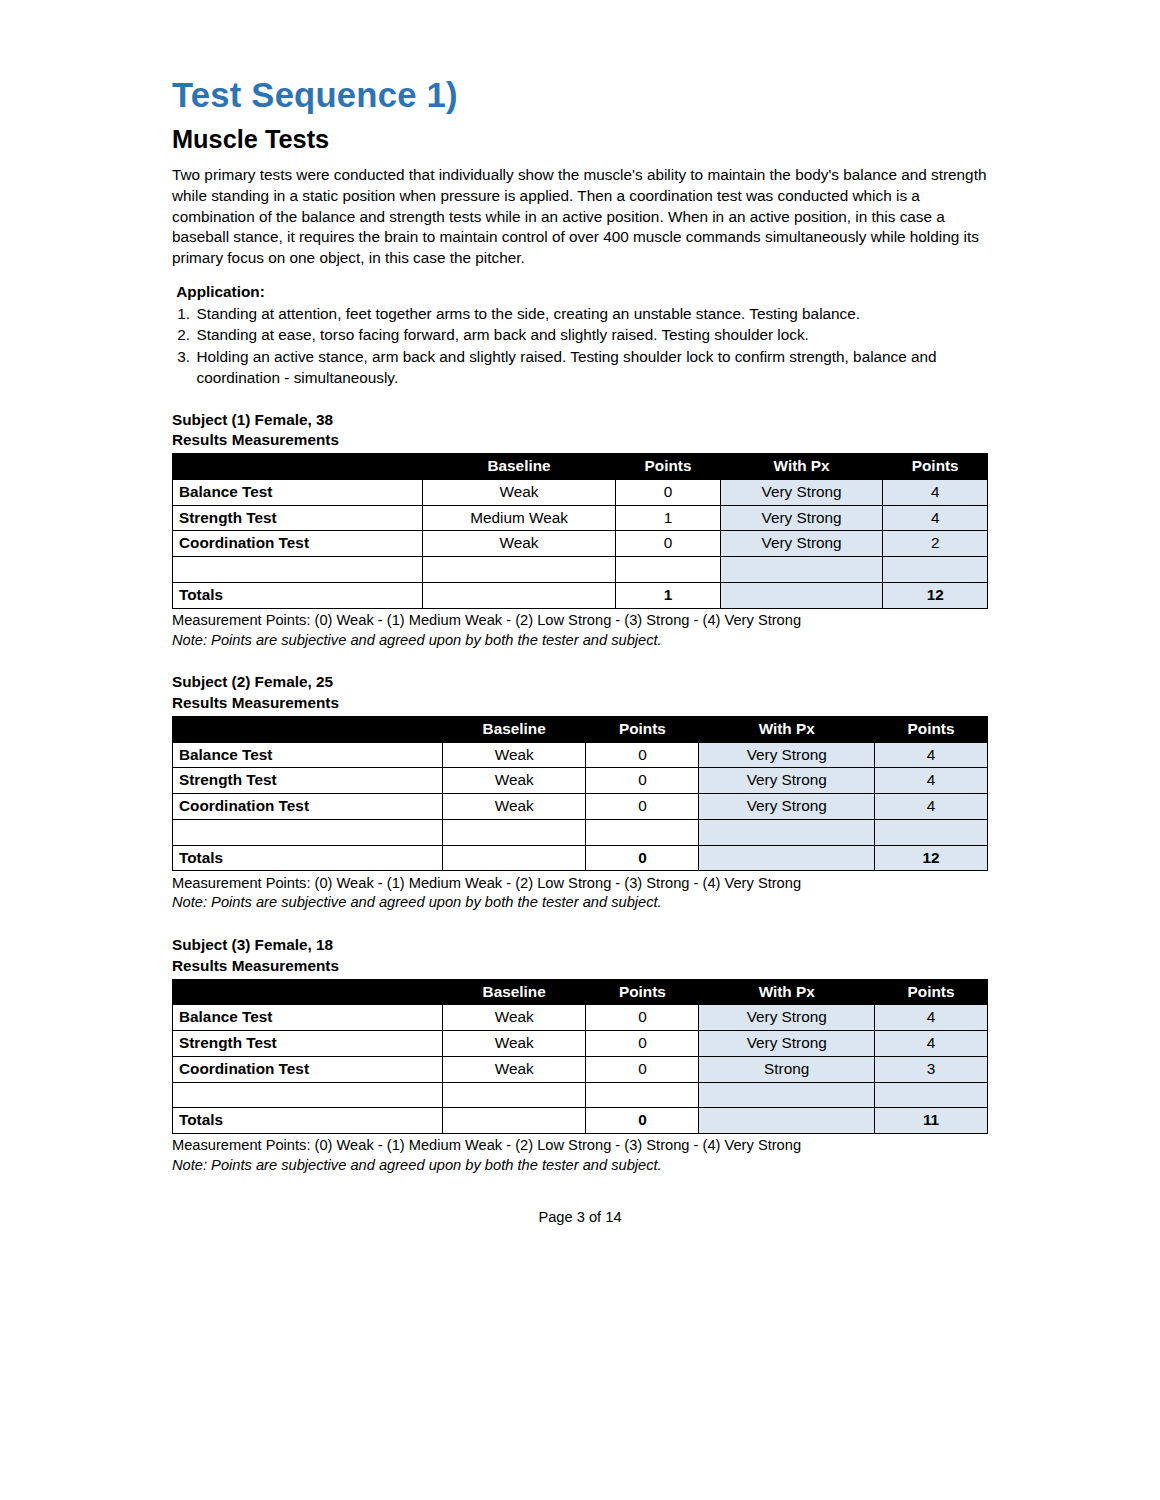Test Sequence 1)
Muscle Tests
Two primary tests were conducted that individually show the muscle's ability to maintain the body's balance and strength while standing in a static position when pressure is applied. Then a coordination test was conducted which is a combination of the balance and strength tests while in an active position. When in an active position, in this case a baseball stance, it requires the brain to maintain control of over 400 muscle commands simultaneously while holding its primary focus on one object, in this case the pitcher.
Application:
Standing at attention, feet together arms to the side, creating an unstable stance. Testing balance.
Standing at ease, torso facing forward, arm back and slightly raised. Testing shoulder lock.
Holding an active stance, arm back and slightly raised. Testing shoulder lock to confirm strength, balance and coordination - simultaneously.
Subject (1) Female, 38
Results Measurements
| | Baseline | Points | With Px | Points |
| --- | --- | --- | --- | --- |
| Balance Test | Weak | 0 | Very Strong | 4 |
| Strength Test | Medium Weak | 1 | Very Strong | 4 |
| Coordination Test | Weak | 0 | Very Strong | 2 |
| Totals | | 1 | | 12 |
Measurement Points: (0) Weak - (1) Medium Weak - (2) Low Strong - (3) Strong - (4) Very Strong
Note: Points are subjective and agreed upon by both the tester and subject.
Subject (2) Female, 25
Results Measurements
| | Baseline | Points | With Px | Points |
| --- | --- | --- | --- | --- |
| Balance Test | Weak | 0 | Very Strong | 4 |
| Strength Test | Weak | 0 | Very Strong | 4 |
| Coordination Test | Weak | 0 | Very Strong | 4 |
| Totals | | 0 | | 12 |
Measurement Points: (0) Weak - (1) Medium Weak - (2) Low Strong - (3) Strong - (4) Very Strong
Note: Points are subjective and agreed upon by both the tester and subject.
Subject (3) Female, 18
Results Measurements
| | Baseline | Points | With Px | Points |
| --- | --- | --- | --- | --- |
| Balance Test | Weak | 0 | Very Strong | 4 |
| Strength Test | Weak | 0 | Very Strong | 4 |
| Coordination Test | Weak | 0 | Strong | 3 |
| Totals | | 0 | | 11 |
Measurement Points: (0) Weak - (1) Medium Weak - (2) Low Strong - (3) Strong - (4) Very Strong
Note: Points are subjective and agreed upon by both the tester and subject.
Page 3 of 14